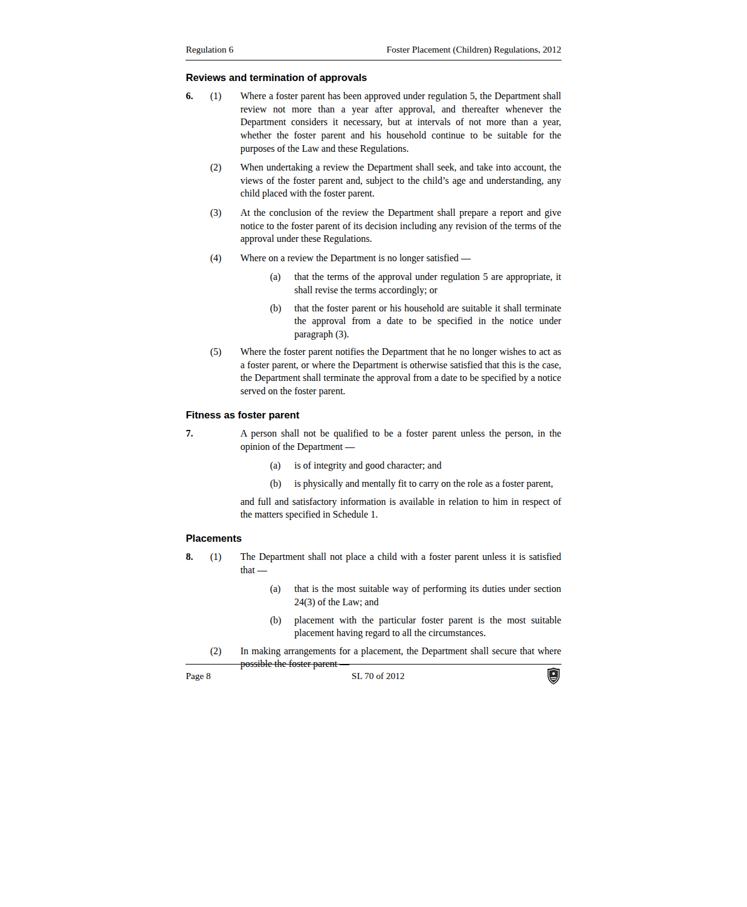Regulation 6
Foster Placement (Children) Regulations, 2012
Reviews and termination of approvals
6.
(1)
Where a foster parent has been approved under regulation 5, the Department shall review not more than a year after approval, and thereafter whenever the Department considers it necessary, but at intervals of not more than a year, whether the foster parent and his household continue to be suitable for the purposes of the Law and these Regulations.
(2)
When undertaking a review the Department shall seek, and take into account, the views of the foster parent and, subject to the child’s age and understanding, any child placed with the foster parent.
(3)
At the conclusion of the review the Department shall prepare a report and give notice to the foster parent of its decision including any revision of the terms of the approval under these Regulations.
(4)
Where on a review the Department is no longer satisfied —
(a)
that the terms of the approval under regulation 5 are appropriate, it shall revise the terms accordingly; or
(b)
that the foster parent or his household are suitable it shall terminate the approval from a date to be specified in the notice under paragraph (3).
(5)
Where the foster parent notifies the Department that he no longer wishes to act as a foster parent, or where the Department is otherwise satisfied that this is the case, the Department shall terminate the approval from a date to be specified by a notice served on the foster parent.
Fitness as foster parent
7.
A person shall not be qualified to be a foster parent unless the person, in the opinion of the Department —
(a)
is of integrity and good character; and
(b)
is physically and mentally fit to carry on the role as a foster parent,
and full and satisfactory information is available in relation to him in respect of the matters specified in Schedule 1.
Placements
8.
(1)
The Department shall not place a child with a foster parent unless it is satisfied that —
(a)
that is the most suitable way of performing its duties under section 24(3) of the Law; and
(b)
placement with the particular foster parent is the most suitable placement having regard to all the circumstances.
(2)
In making arrangements for a placement, the Department shall secure that where possible the foster parent —
Page 8
SL 70 of 2012